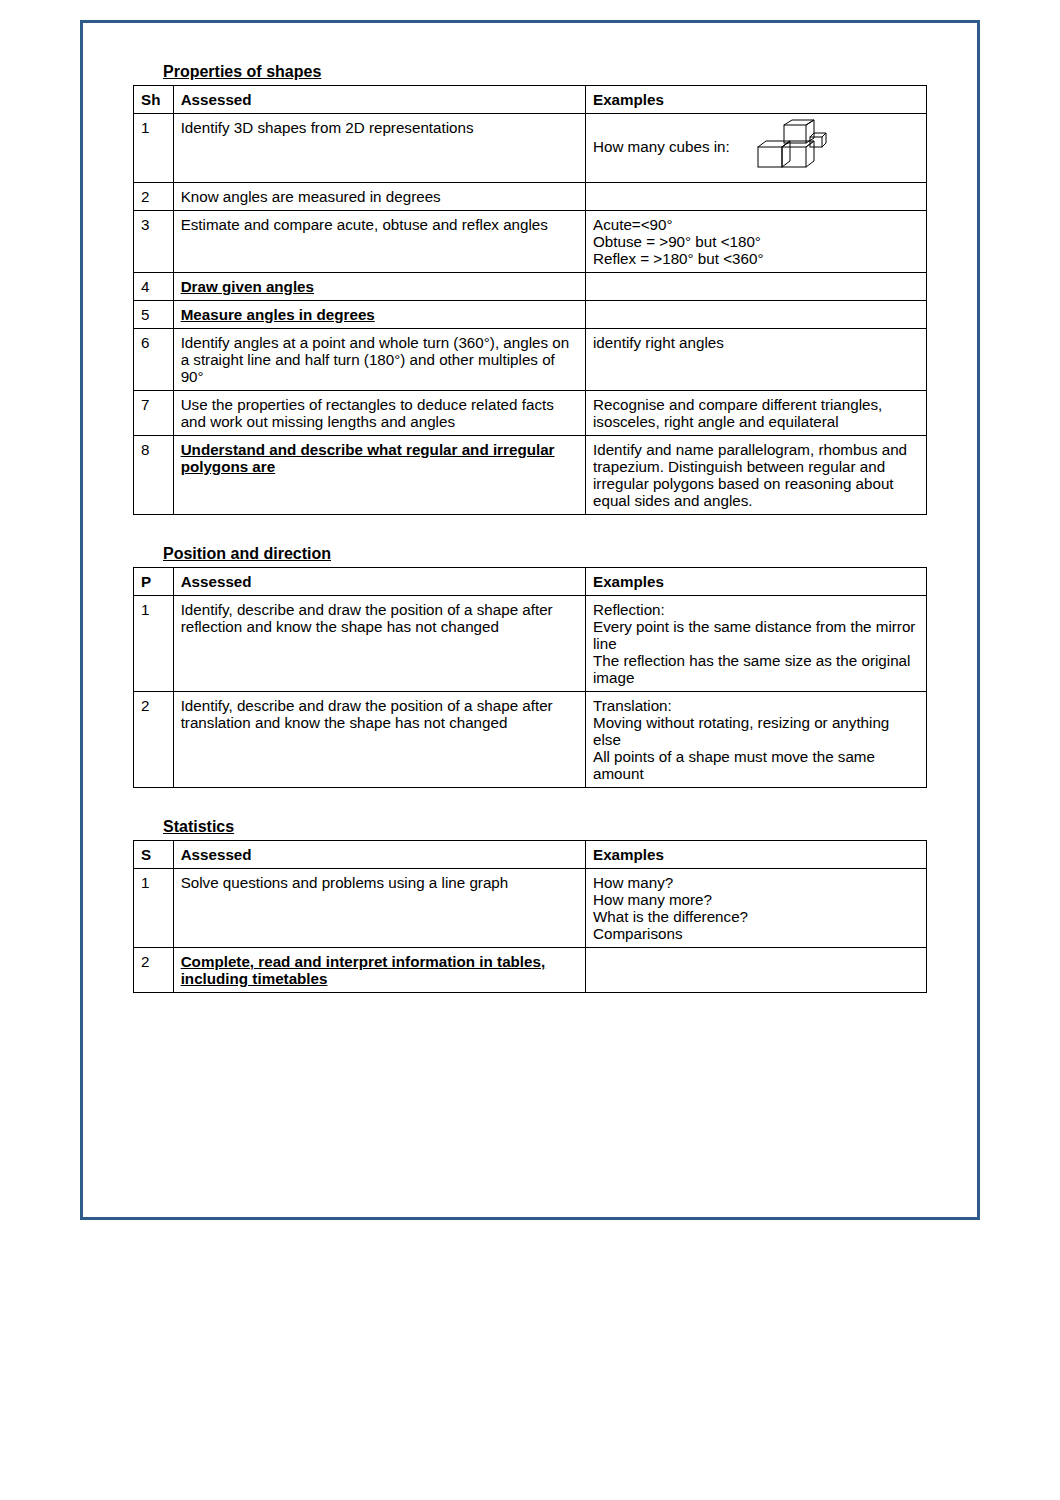Properties of shapes
| Sh | Assessed | Examples |
| --- | --- | --- |
| 1 | Identify 3D shapes from 2D representations | How many cubes in: |
| 2 | Know angles are measured in degrees | |
| 3 | Estimate and compare acute, obtuse and reflex angles | Acute=<90° Obtuse = >90° but <180° Reflex = >180° but <360° |
| 4 | Draw given angles | |
| 5 | Measure angles in degrees | |
| 6 | Identify angles at a point and whole turn (360°), angles on a straight line and half turn (180°) and other multiples of 90° | identify right angles |
| 7 | Use the properties of rectangles to deduce related facts and work out missing lengths and angles | Recognise and compare different triangles, isosceles, right angle and equilateral |
| 8 | Understand and describe what regular and irregular polygons are | Identify and name parallelogram, rhombus and trapezium. Distinguish between regular and irregular polygons based on reasoning about equal sides and angles. |
Position and direction
| P | Assessed | Examples |
| --- | --- | --- |
| 1 | Identify, describe and draw the position of a shape after reflection and know the shape has not changed | Reflection: Every point is the same distance from the mirror line The reflection has the same size as the original image |
| 2 | Identify, describe and draw the position of a shape after translation and know the shape has not changed | Translation: Moving without rotating, resizing or anything else All points of a shape must move the same amount |
Statistics
| S | Assessed | Examples |
| --- | --- | --- |
| 1 | Solve questions and problems using a line graph | How many? How many more? What is the difference? Comparisons |
| 2 | Complete, read and interpret information in tables, including timetables | |